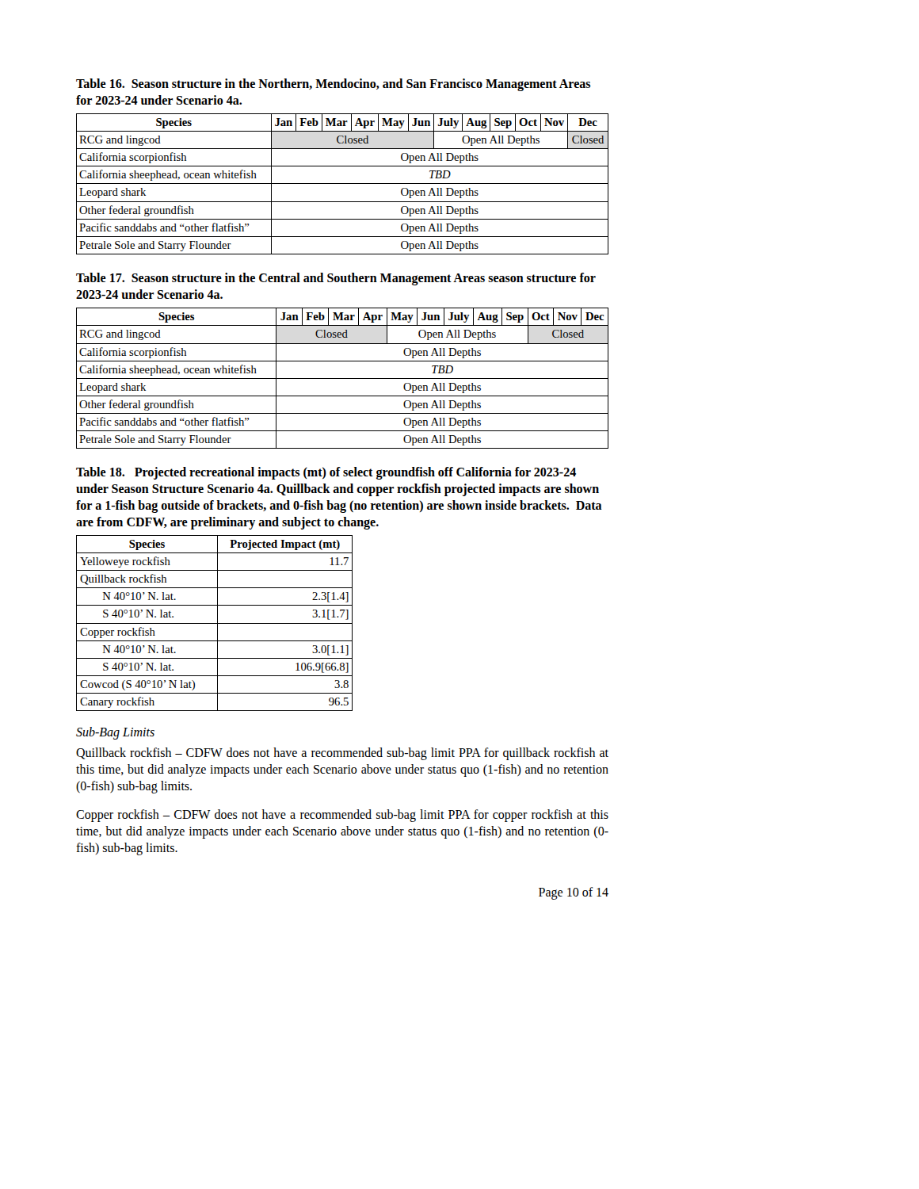Table 16. Season structure in the Northern, Mendocino, and San Francisco Management Areas for 2023-24 under Scenario 4a.
| Species | Jan | Feb | Mar | Apr | May | Jun | July | Aug | Sep | Oct | Nov | Dec |
| --- | --- | --- | --- | --- | --- | --- | --- | --- | --- | --- | --- | --- |
| RCG and lingcod | Closed | Open All Depths | Closed |
| California scorpionfish | Open All Depths |
| California sheephead, ocean whitefish | TBD |
| Leopard shark | Open All Depths |
| Other federal groundfish | Open All Depths |
| Pacific sanddabs and “other flatfish” | Open All Depths |
| Petrale Sole and Starry Flounder | Open All Depths |
Table 17. Season structure in the Central and Southern Management Areas season structure for 2023-24 under Scenario 4a.
| Species | Jan | Feb | Mar | Apr | May | Jun | July | Aug | Sep | Oct | Nov | Dec |
| --- | --- | --- | --- | --- | --- | --- | --- | --- | --- | --- | --- | --- |
| RCG and lingcod | Closed | Open All Depths | Closed |
| California scorpionfish | Open All Depths |
| California sheephead, ocean whitefish | TBD |
| Leopard shark | Open All Depths |
| Other federal groundfish | Open All Depths |
| Pacific sanddabs and “other flatfish” | Open All Depths |
| Petrale Sole and Starry Flounder | Open All Depths |
Table 18. Projected recreational impacts (mt) of select groundfish off California for 2023-24 under Season Structure Scenario 4a. Quillback and copper rockfish projected impacts are shown for a 1-fish bag outside of brackets, and 0-fish bag (no retention) are shown inside brackets. Data are from CDFW, are preliminary and subject to change.
| Species | Projected Impact (mt) |
| --- | --- |
| Yelloweye rockfish | 11.7 |
| Quillback rockfish | |
| N 40°10’ N. lat. | 2.3[1.4] |
| S 40°10’ N. lat. | 3.1[1.7] |
| Copper rockfish | |
| N 40°10’ N. lat. | 3.0[1.1] |
| S 40°10’ N. lat. | 106.9[66.8] |
| Cowcod (S 40°10’ N lat) | 3.8 |
| Canary rockfish | 96.5 |
Sub-Bag Limits
Quillback rockfish – CDFW does not have a recommended sub-bag limit PPA for quillback rockfish at this time, but did analyze impacts under each Scenario above under status quo (1-fish) and no retention (0-fish) sub-bag limits.
Copper rockfish – CDFW does not have a recommended sub-bag limit PPA for copper rockfish at this time, but did analyze impacts under each Scenario above under status quo (1-fish) and no retention (0-fish) sub-bag limits.
Page 10 of 14